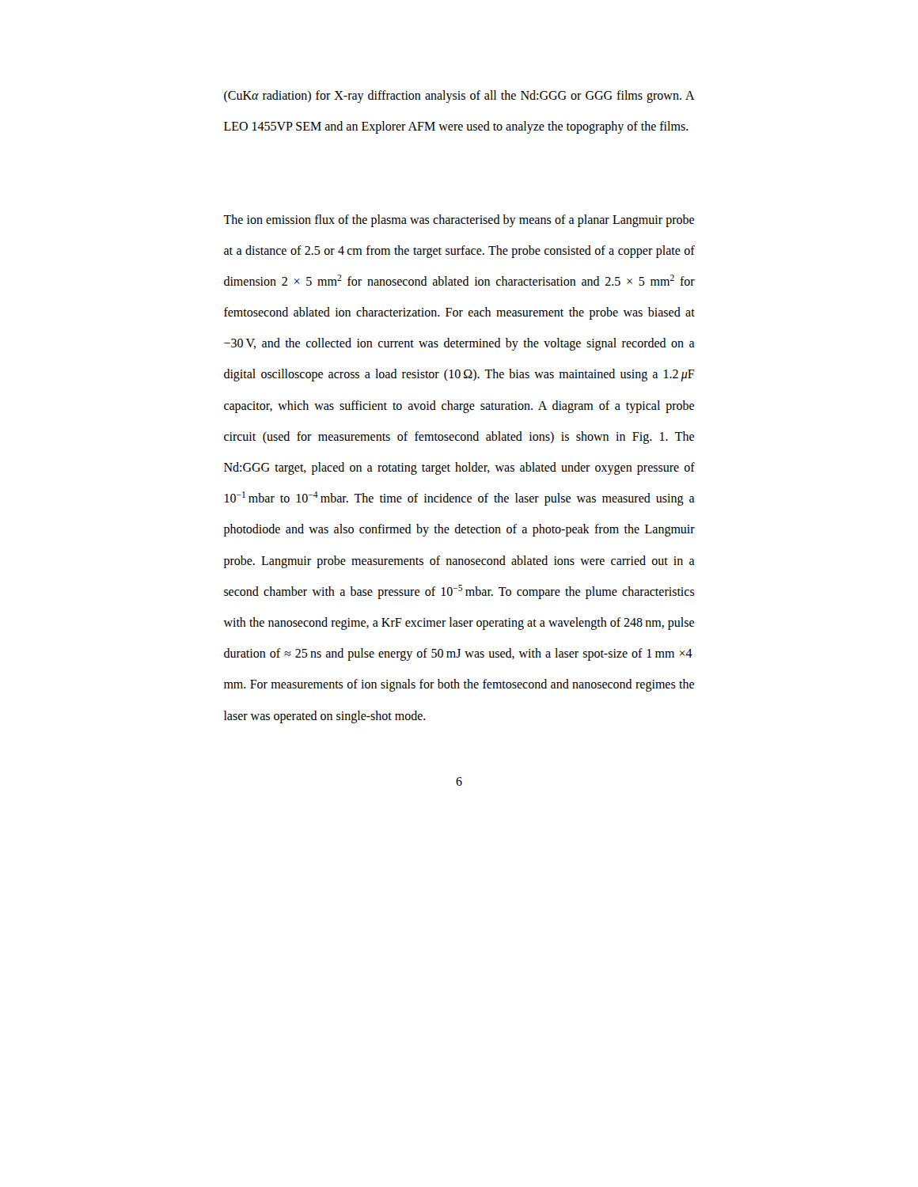(CuKα radiation) for X-ray diffraction analysis of all the Nd:GGG or GGG films grown. A LEO 1455VP SEM and an Explorer AFM were used to analyze the topography of the films.
The ion emission flux of the plasma was characterised by means of a planar Langmuir probe at a distance of 2.5 or 4 cm from the target surface. The probe consisted of a copper plate of dimension 2 × 5 mm2 for nanosecond ablated ion characterisation and 2.5 × 5 mm2 for femtosecond ablated ion characterization. For each measurement the probe was biased at −30 V, and the collected ion current was determined by the voltage signal recorded on a digital oscilloscope across a load resistor (10 Ω). The bias was maintained using a 1.2 μ F capacitor, which was sufficient to avoid charge saturation. A diagram of a typical probe circuit (used for measurements of femtosecond ablated ions) is shown in Fig. 1. The Nd:GGG target, placed on a rotating target holder, was ablated under oxygen pressure of 10−1 mbar to 10−4 mbar. The time of incidence of the laser pulse was measured using a photodiode and was also confirmed by the detection of a photo-peak from the Langmuir probe. Langmuir probe measurements of nanosecond ablated ions were carried out in a second chamber with a base pressure of 10−5 mbar. To compare the plume characteristics with the nanosecond regime, a KrF excimer laser operating at a wavelength of 248 nm, pulse duration of ≈ 25 ns and pulse energy of 50 mJ was used, with a laser spot-size of 1 mm ×4 mm. For measurements of ion signals for both the femtosecond and nanosecond regimes the laser was operated on single-shot mode.
6